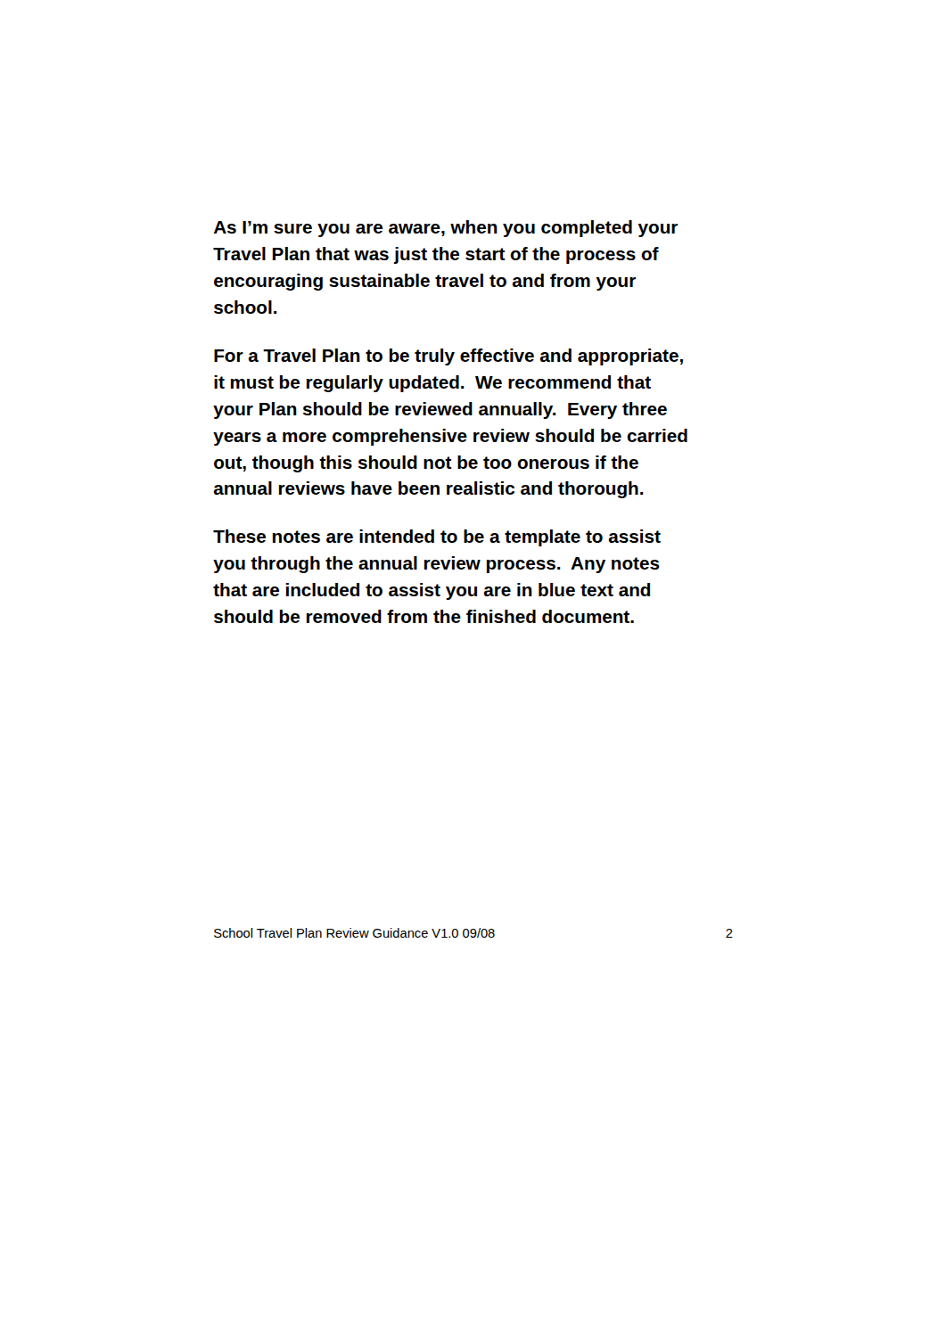As I’m sure you are aware, when you completed your Travel Plan that was just the start of the process of encouraging sustainable travel to and from your school.
For a Travel Plan to be truly effective and appropriate, it must be regularly updated. We recommend that your Plan should be reviewed annually. Every three years a more comprehensive review should be carried out, though this should not be too onerous if the annual reviews have been realistic and thorough.
These notes are intended to be a template to assist you through the annual review process. Any notes that are included to assist you are in blue text and should be removed from the finished document.
School Travel Plan Review Guidance V1.0 09/08 2